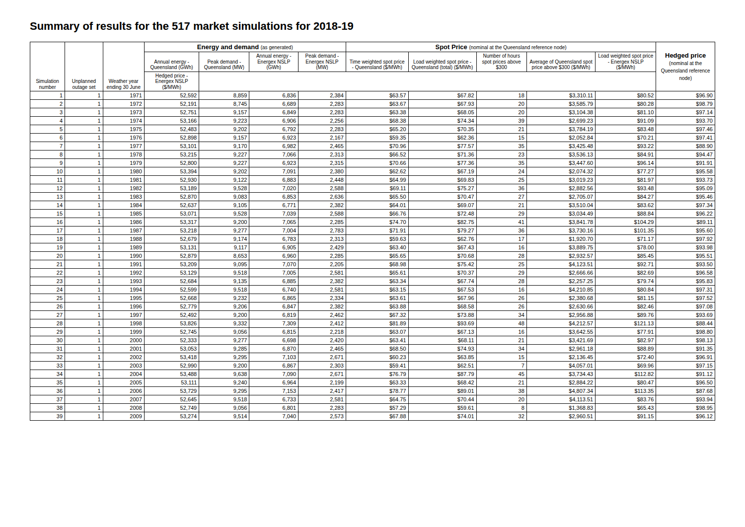Summary of results for the 517 market simulations for 2018-19
| Simulation number | Unplanned outage set | Weather year ending 30 June | Energy and demand (as generated) | Spot Price (nominal at the Queensland reference node) | Hedged price (nominal at the Queensland reference node) |
| --- | --- | --- | --- | --- | --- |
| Annual energy - Queensland (GWh) | Peak demand - Queensland (MW) | Annual energy - Energex NSLP (GWh) | Peak demand - Energex NSLP (MW) | Time weighted spot price - Queensland ($/MWh) | Load weighted spot price - Queensland (total) ($/MWh) | Number of hours spot prices above $300 | Average of Queensland spot price above $300 ($/MWh) | Load weighted spot price - Energex NSLP ($/MWh) |
| Hedged price - Energex NSLP ($/MWh) |
| 1 | 1 | 1971 | 52,592 | 8,859 | 6,836 | 2,384 | $63.57 | $67.82 | 18 | $3,310.11 | $80.52 | $96.90 |
| 2 | 1 | 1972 | 52,191 | 8,745 | 6,689 | 2,283 | $63.67 | $67.93 | 20 | $3,585.79 | $80.28 | $98.79 |
| 3 | 1 | 1973 | 52,751 | 9,157 | 6,849 | 2,283 | $63.38 | $68.05 | 20 | $3,104.38 | $81.10 | $97.14 |
| 4 | 1 | 1974 | 53,166 | 9,223 | 6,906 | 2,256 | $68.38 | $74.34 | 39 | $2,699.23 | $91.09 | $93.70 |
| 5 | 1 | 1975 | 52,483 | 9,202 | 6,792 | 2,283 | $65.20 | $70.35 | 21 | $3,784.19 | $83.48 | $97.46 |
| 6 | 1 | 1976 | 52,898 | 9,157 | 6,923 | 2,167 | $59.35 | $62.36 | 15 | $2,052.84 | $70.21 | $97.41 |
| 7 | 1 | 1977 | 53,101 | 9,170 | 6,982 | 2,465 | $70.96 | $77.57 | 35 | $3,425.48 | $93.22 | $88.90 |
| 8 | 1 | 1978 | 53,215 | 9,227 | 7,066 | 2,313 | $66.52 | $71.36 | 23 | $3,536.13 | $84.91 | $94.47 |
| 9 | 1 | 1979 | 52,800 | 9,227 | 6,923 | 2,315 | $70.66 | $77.36 | 35 | $3,447.60 | $96.14 | $91.91 |
| 10 | 1 | 1980 | 53,394 | 9,202 | 7,091 | 2,380 | $62.62 | $67.19 | 24 | $2,074.32 | $77.27 | $95.58 |
| 11 | 1 | 1981 | 52,930 | 9,122 | 6,883 | 2,448 | $64.99 | $69.83 | 25 | $3,019.23 | $81.97 | $93.73 |
| 12 | 1 | 1982 | 53,189 | 9,528 | 7,020 | 2,588 | $69.11 | $75.27 | 36 | $2,882.56 | $93.48 | $95.09 |
| 13 | 1 | 1983 | 52,870 | 9,083 | 6,853 | 2,636 | $65.50 | $70.47 | 27 | $2,705.07 | $84.27 | $95.46 |
| 14 | 1 | 1984 | 52,637 | 9,105 | 6,771 | 2,382 | $64.01 | $69.07 | 21 | $3,510.04 | $83.62 | $97.34 |
| 15 | 1 | 1985 | 53,071 | 9,528 | 7,039 | 2,588 | $66.76 | $72.48 | 29 | $3,034.49 | $88.84 | $96.22 |
| 16 | 1 | 1986 | 53,317 | 9,200 | 7,065 | 2,285 | $74.70 | $82.75 | 41 | $3,841.78 | $104.29 | $89.11 |
| 17 | 1 | 1987 | 53,218 | 9,277 | 7,004 | 2,783 | $71.91 | $79.27 | 36 | $3,730.16 | $101.35 | $95.60 |
| 18 | 1 | 1988 | 52,679 | 9,174 | 6,783 | 2,313 | $59.63 | $62.76 | 17 | $1,920.70 | $71.17 | $97.92 |
| 19 | 1 | 1989 | 53,131 | 9,117 | 6,905 | 2,429 | $63.40 | $67.43 | 16 | $3,889.75 | $78.00 | $93.98 |
| 20 | 1 | 1990 | 52,879 | 8,653 | 6,960 | 2,285 | $65.65 | $70.68 | 28 | $2,932.57 | $85.45 | $95.51 |
| 21 | 1 | 1991 | 53,209 | 9,095 | 7,070 | 2,205 | $68.98 | $75.42 | 25 | $4,123.51 | $92.71 | $93.50 |
| 22 | 1 | 1992 | 53,129 | 9,518 | 7,005 | 2,581 | $65.61 | $70.37 | 29 | $2,666.66 | $82.69 | $96.58 |
| 23 | 1 | 1993 | 52,684 | 9,135 | 6,885 | 2,382 | $63.34 | $67.74 | 28 | $2,257.25 | $79.74 | $95.83 |
| 24 | 1 | 1994 | 52,599 | 9,518 | 6,740 | 2,581 | $63.15 | $67.53 | 16 | $4,210.85 | $80.84 | $97.31 |
| 25 | 1 | 1995 | 52,668 | 9,232 | 6,865 | 2,334 | $63.61 | $67.96 | 26 | $2,380.68 | $81.15 | $97.52 |
| 26 | 1 | 1996 | 52,779 | 9,206 | 6,847 | 2,382 | $63.88 | $68.58 | 26 | $2,630.66 | $82.46 | $97.08 |
| 27 | 1 | 1997 | 52,492 | 9,200 | 6,819 | 2,462 | $67.32 | $73.88 | 34 | $2,956.88 | $89.76 | $93.69 |
| 28 | 1 | 1998 | 53,826 | 9,332 | 7,309 | 2,412 | $81.89 | $93.69 | 48 | $4,212.57 | $121.13 | $88.44 |
| 29 | 1 | 1999 | 52,745 | 9,056 | 6,815 | 2,218 | $63.07 | $67.13 | 16 | $3,642.55 | $77.91 | $98.80 |
| 30 | 1 | 2000 | 52,333 | 9,277 | 6,698 | 2,420 | $63.41 | $68.11 | 21 | $3,421.69 | $82.97 | $98.13 |
| 31 | 1 | 2001 | 53,053 | 9,285 | 6,870 | 2,465 | $68.50 | $74.93 | 34 | $2,961.18 | $88.89 | $91.35 |
| 32 | 1 | 2002 | 53,418 | 9,295 | 7,103 | 2,671 | $60.23 | $63.85 | 15 | $2,136.45 | $72.40 | $96.91 |
| 33 | 1 | 2003 | 52,990 | 9,200 | 6,867 | 2,303 | $59.41 | $62.51 | 7 | $4,057.01 | $69.96 | $97.15 |
| 34 | 1 | 2004 | 53,488 | 9,638 | 7,090 | 2,671 | $76.79 | $87.79 | 45 | $3,734.43 | $112.82 | $91.12 |
| 35 | 1 | 2005 | 53,111 | 9,240 | 6,964 | 2,199 | $63.33 | $68.42 | 21 | $2,884.22 | $80.47 | $96.50 |
| 36 | 1 | 2006 | 53,729 | 9,295 | 7,153 | 2,417 | $78.77 | $89.01 | 38 | $4,807.34 | $113.35 | $87.68 |
| 37 | 1 | 2007 | 52,645 | 9,518 | 6,733 | 2,581 | $64.75 | $70.44 | 20 | $4,113.51 | $83.76 | $93.94 |
| 38 | 1 | 2008 | 52,749 | 9,056 | 6,801 | 2,283 | $57.29 | $59.61 | 8 | $1,368.83 | $65.43 | $98.95 |
| 39 | 1 | 2009 | 53,274 | 9,514 | 7,040 | 2,573 | $67.88 | $74.01 | 32 | $2,960.51 | $91.15 | $96.12 |